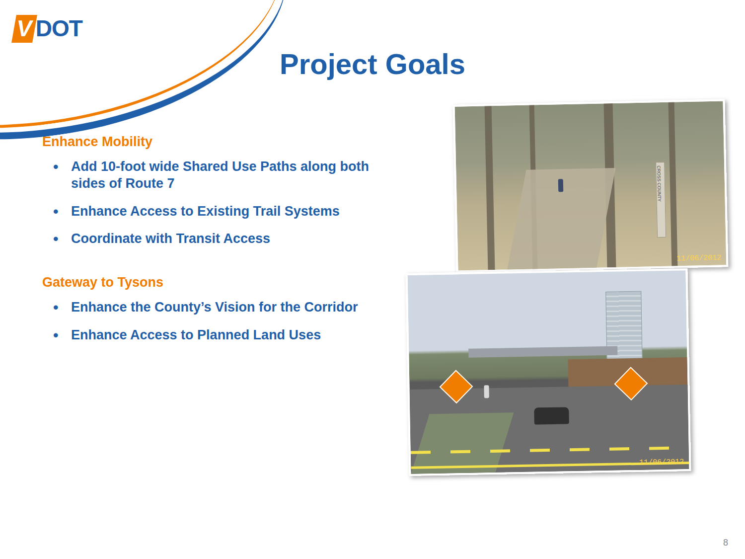VDOT
Project Goals
Enhance Mobility
Add 10-foot wide Shared Use Paths along both sides of Route 7
Enhance Access to Existing Trail Systems
Coordinate with Transit Access
Gateway to Tysons
Enhance the County’s Vision for the Corridor
Enhance Access to Planned Land Uses
CROSS COUNTY
11/06/2012
11/06/2012
8